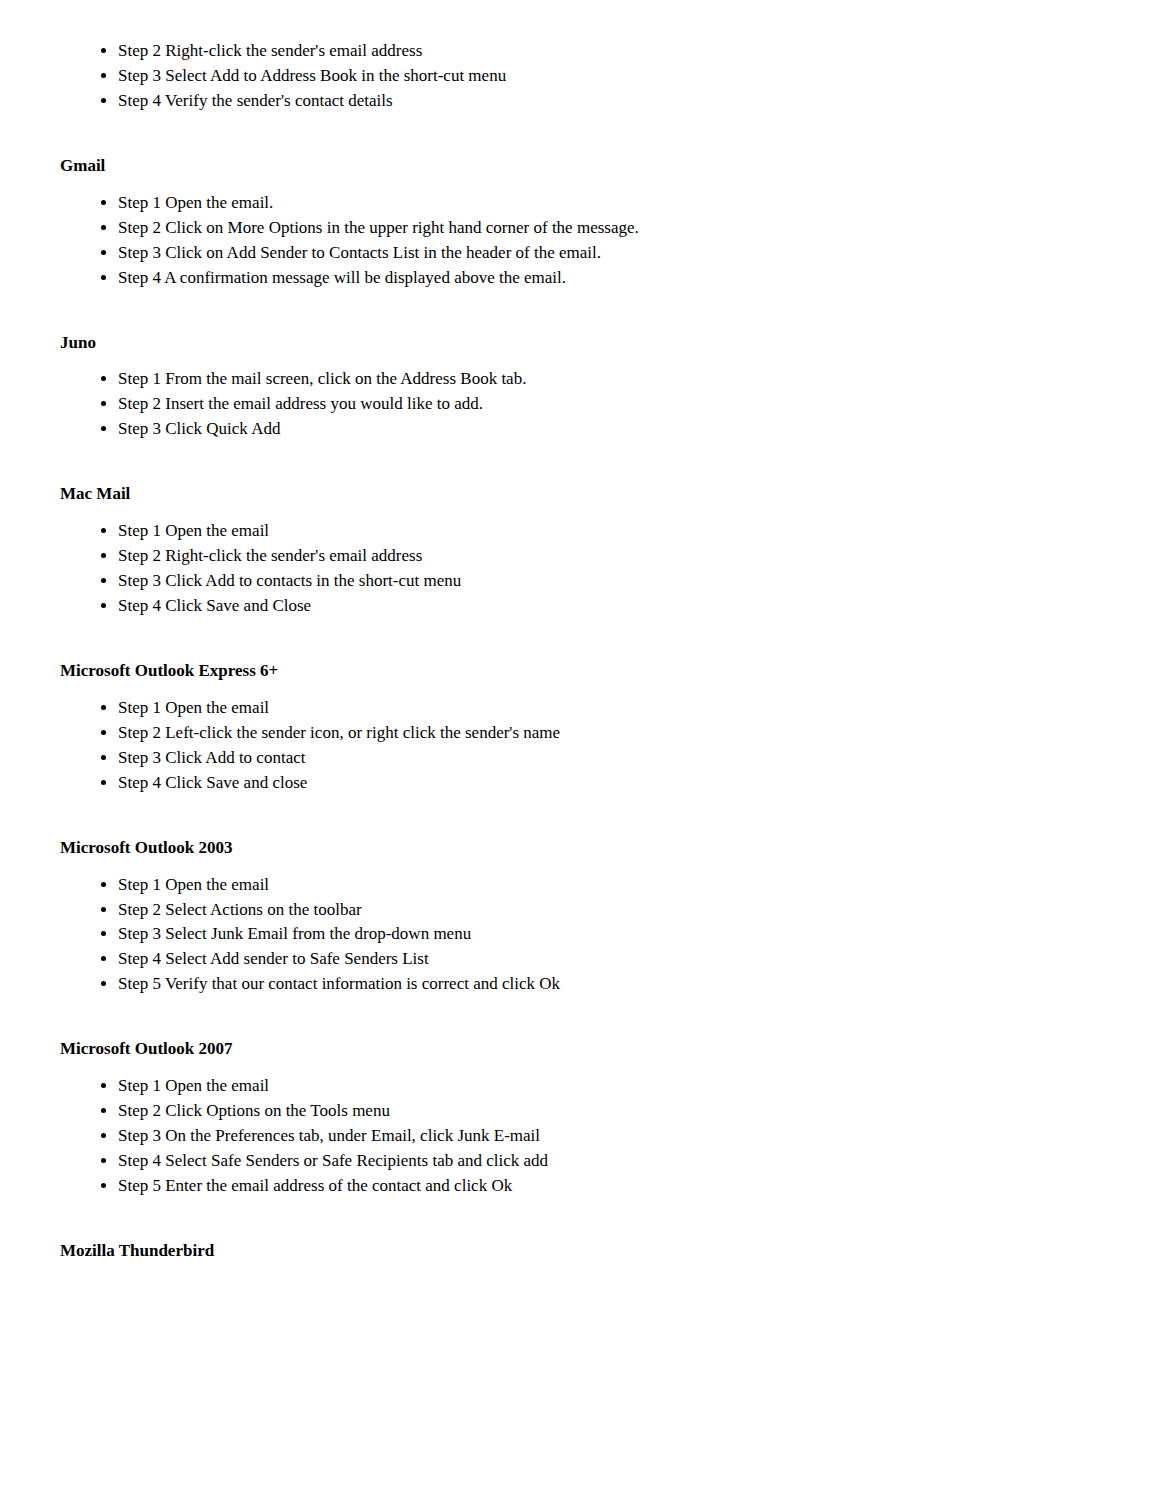Step 2 Right-click the sender's email address
Step 3 Select Add to Address Book in the short-cut menu
Step 4 Verify the sender's contact details
Gmail
Step 1 Open the email.
Step 2 Click on More Options in the upper right hand corner of the message.
Step 3 Click on Add Sender to Contacts List in the header of the email.
Step 4 A confirmation message will be displayed above the email.
Juno
Step 1 From the mail screen, click on the Address Book tab.
Step 2 Insert the email address you would like to add.
Step 3 Click Quick Add
Mac Mail
Step 1 Open the email
Step 2 Right-click the sender's email address
Step 3 Click Add to contacts in the short-cut menu
Step 4 Click Save and Close
Microsoft Outlook Express 6+
Step 1 Open the email
Step 2 Left-click the sender icon, or right click the sender's name
Step 3 Click Add to contact
Step 4 Click Save and close
Microsoft Outlook 2003
Step 1 Open the email
Step 2 Select Actions on the toolbar
Step 3 Select Junk Email from the drop-down menu
Step 4 Select Add sender to Safe Senders List
Step 5 Verify that our contact information is correct and click Ok
Microsoft Outlook 2007
Step 1 Open the email
Step 2 Click Options on the Tools menu
Step 3 On the Preferences tab, under Email, click Junk E-mail
Step 4 Select Safe Senders or Safe Recipients tab and click add
Step 5 Enter the email address of the contact and click Ok
Mozilla Thunderbird